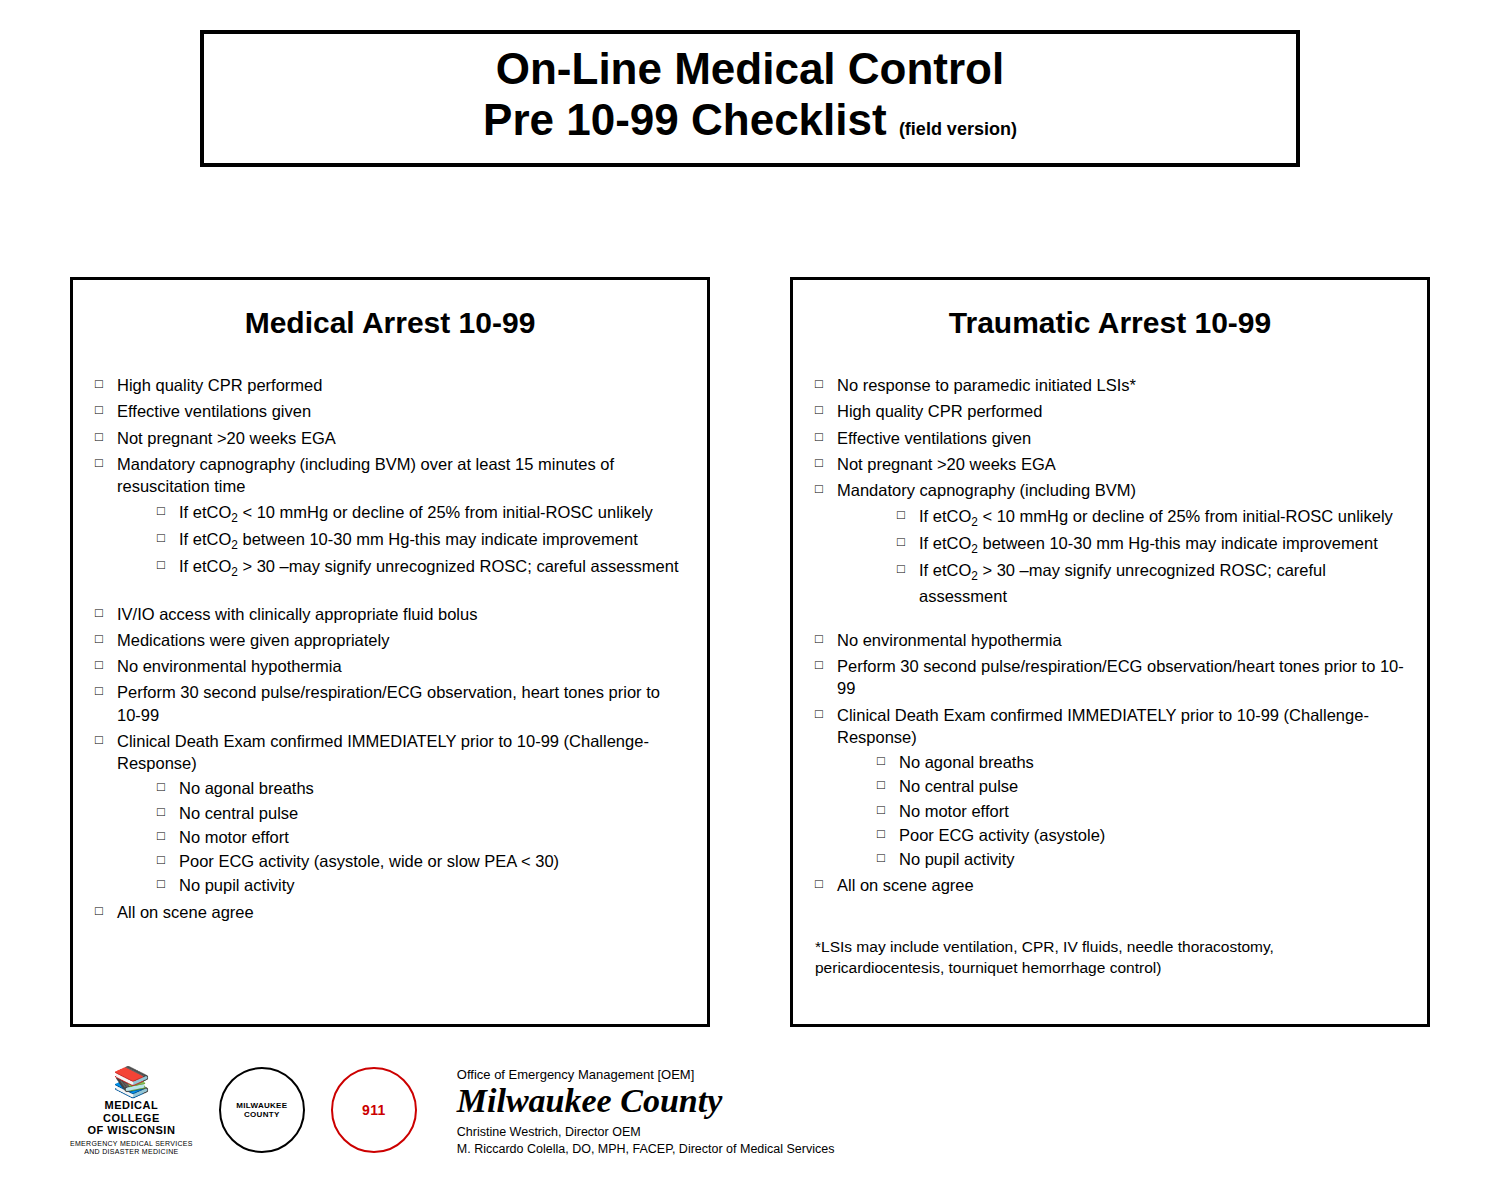On-Line Medical Control
Pre 10-99 Checklist (field version)
Medical Arrest 10-99
High quality CPR performed
Effective ventilations given
Not pregnant >20 weeks EGA
Mandatory capnography (including BVM) over at least 15 minutes of resuscitation time
If etCO2 < 10 mmHg or decline of 25% from initial-ROSC unlikely
If etCO2 between 10-30 mm Hg-this may indicate improvement
If etCO2 > 30 –may signify unrecognized ROSC; careful assessment
IV/IO access with clinically appropriate fluid bolus
Medications were given appropriately
No environmental hypothermia
Perform 30 second pulse/respiration/ECG observation, heart tones prior to 10-99
Clinical Death Exam confirmed IMMEDIATELY prior to 10-99 (Challenge-Response)
No agonal breaths
No central pulse
No motor effort
Poor ECG activity (asystole, wide or slow PEA < 30)
No pupil activity
All on scene agree
Traumatic Arrest 10-99
No response to paramedic initiated LSIs*
High quality CPR performed
Effective ventilations given
Not pregnant >20 weeks EGA
Mandatory capnography (including BVM)
If etCO2 < 10 mmHg or decline of 25% from initial-ROSC unlikely
If etCO2 between 10-30 mm Hg-this may indicate improvement
If etCO2 > 30 –may signify unrecognized ROSC; careful assessment
No environmental hypothermia
Perform 30 second pulse/respiration/ECG observation/heart tones prior to 10-99
Clinical Death Exam confirmed IMMEDIATELY prior to 10-99 (Challenge-Response)
No agonal breaths
No central pulse
No motor effort
Poor ECG activity (asystole)
No pupil activity
All on scene agree
*LSIs may include ventilation, CPR, IV fluids, needle thoracostomy, pericardiocentesis, tourniquet hemorrhage control)
📚
MEDICAL
COLLEGE
OF WISCONSIN
EMERGENCY MEDICAL SERVICES
AND DISASTER MEDICINE
MILWAUKEE
COUNTY
911
Office of Emergency Management [OEM]
Milwaukee County
Christine Westrich, Director OEM
M. Riccardo Colella, DO, MPH, FACEP, Director of Medical Services